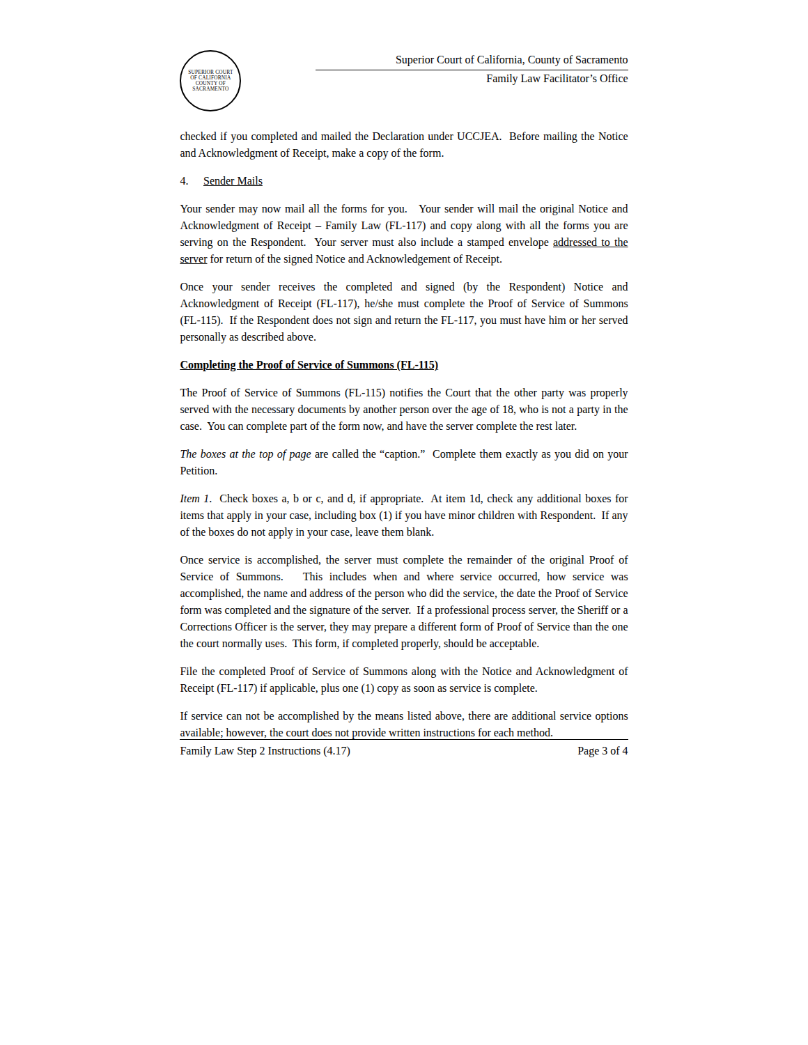SUPERIOR COURT OF CALIFORNIA
COUNTY OF SACRAMENTO
Superior Court of California, County of Sacramento
Family Law Facilitator’s Office
checked if you completed and mailed the Declaration under UCCJEA. Before mailing the Notice and Acknowledgment of Receipt, make a copy of the form.
4. Sender Mails
Your sender may now mail all the forms for you. Your sender will mail the original Notice and Acknowledgment of Receipt – Family Law (FL-117) and copy along with all the forms you are serving on the Respondent. Your server must also include a stamped envelope addressed to the server for return of the signed Notice and Acknowledgement of Receipt.
Once your sender receives the completed and signed (by the Respondent) Notice and Acknowledgment of Receipt (FL-117), he/she must complete the Proof of Service of Summons (FL-115). If the Respondent does not sign and return the FL-117, you must have him or her served personally as described above.
Completing the Proof of Service of Summons (FL-115)
The Proof of Service of Summons (FL-115) notifies the Court that the other party was properly served with the necessary documents by another person over the age of 18, who is not a party in the case. You can complete part of the form now, and have the server complete the rest later.
The boxes at the top of page are called the “caption.” Complete them exactly as you did on your Petition.
Item 1. Check boxes a, b or c, and d, if appropriate. At item 1d, check any additional boxes for items that apply in your case, including box (1) if you have minor children with Respondent. If any of the boxes do not apply in your case, leave them blank.
Once service is accomplished, the server must complete the remainder of the original Proof of Service of Summons. This includes when and where service occurred, how service was accomplished, the name and address of the person who did the service, the date the Proof of Service form was completed and the signature of the server. If a professional process server, the Sheriff or a Corrections Officer is the server, they may prepare a different form of Proof of Service than the one the court normally uses. This form, if completed properly, should be acceptable.
File the completed Proof of Service of Summons along with the Notice and Acknowledgment of Receipt (FL-117) if applicable, plus one (1) copy as soon as service is complete.
If service can not be accomplished by the means listed above, there are additional service options available; however, the court does not provide written instructions for each method.
Family Law Step 2 Instructions (4.17)
Page 3 of 4